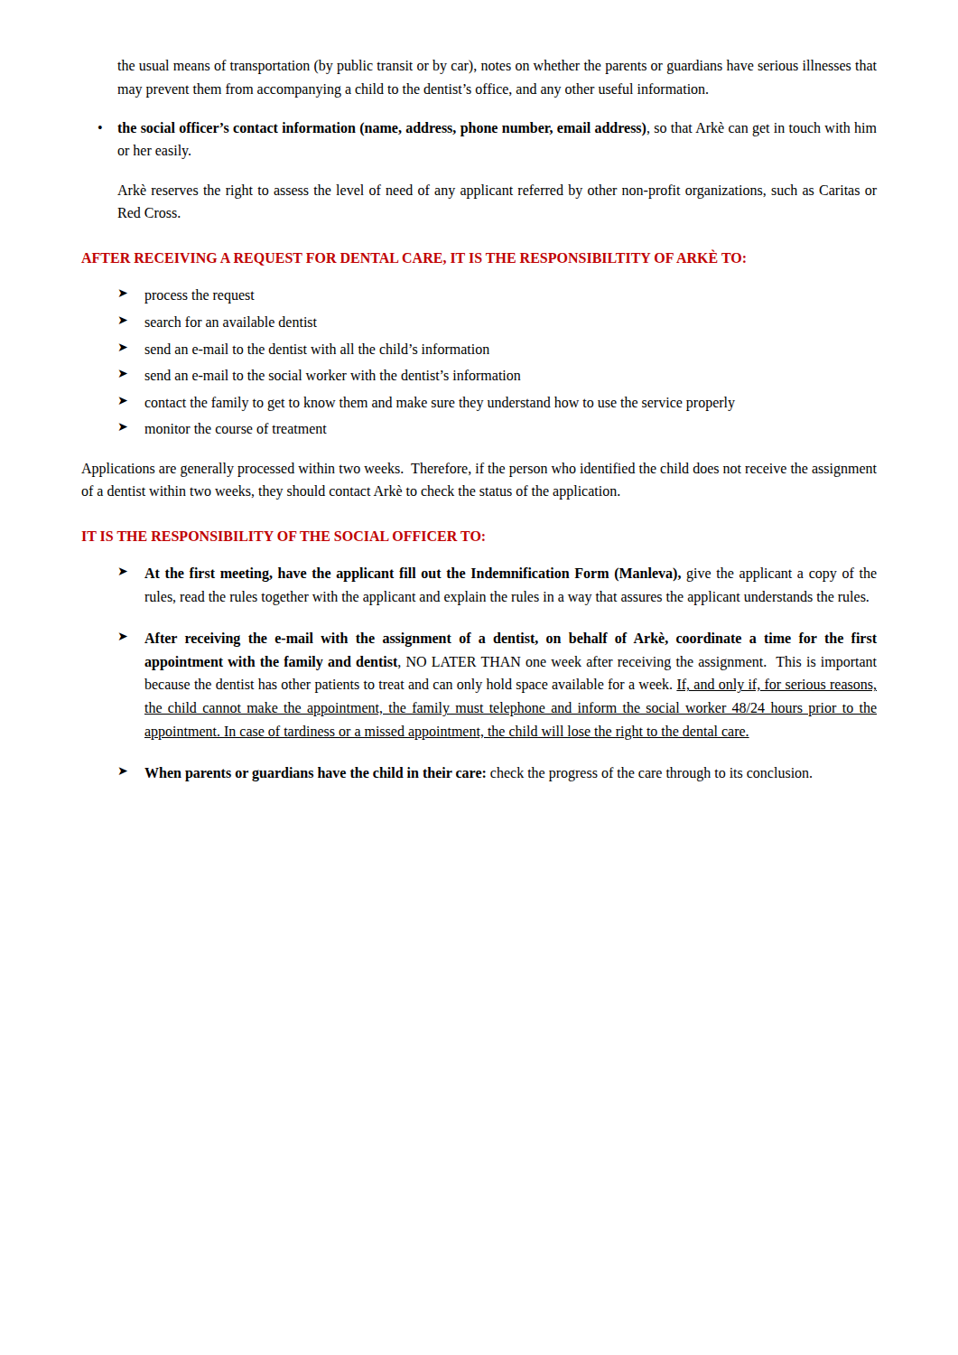the usual means of transportation (by public transit or by car), notes on whether the parents or guardians have serious illnesses that may prevent them from accompanying a child to the dentist’s office, and any other useful information.
the social officer’s contact information (name, address, phone number, email address), so that Arkè can get in touch with him or her easily.
Arkè reserves the right to assess the level of need of any applicant referred by other non-profit organizations, such as Caritas or Red Cross.
After receiving a request for dental care, it is the responsibiltity of Arkè to:
process the request
search for an available dentist
send an e-mail to the dentist with all the child’s information
send an e-mail to the social worker with the dentist’s information
contact the family to get to know them and make sure they understand how to use the service properly
monitor the course of treatment
Applications are generally processed within two weeks. Therefore, if the person who identified the child does not receive the assignment of a dentist within two weeks, they should contact Arkè to check the status of the application.
It is the responsibility of the social officer to:
At the first meeting, have the applicant fill out the Indemnification Form (Manleva), give the applicant a copy of the rules, read the rules together with the applicant and explain the rules in a way that assures the applicant understands the rules.
After receiving the e-mail with the assignment of a dentist, on behalf of Arkè, coordinate a time for the first appointment with the family and dentist, NO LATER THAN one week after receiving the assignment. This is important because the dentist has other patients to treat and can only hold space available for a week. If, and only if, for serious reasons, the child cannot make the appointment, the family must telephone and inform the social worker 48/24 hours prior to the appointment. In case of tardiness or a missed appointment, the child will lose the right to the dental care.
When parents or guardians have the child in their care: check the progress of the care through to its conclusion.